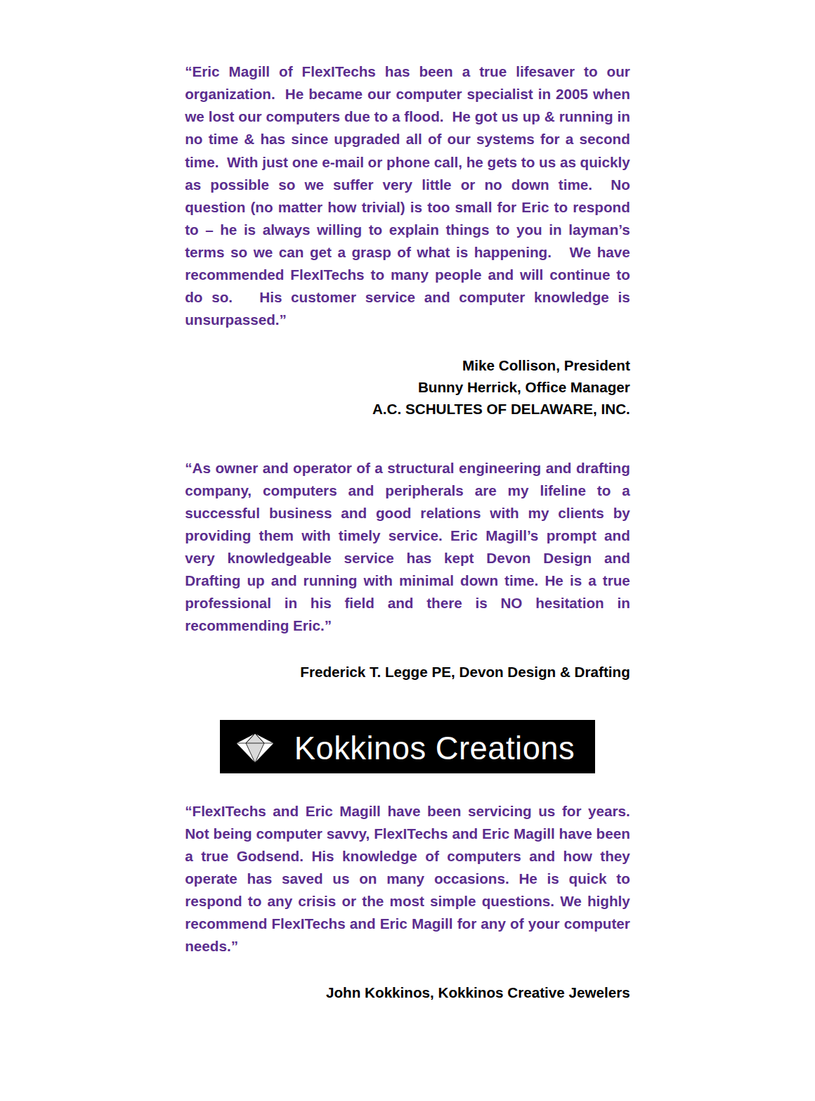“Eric Magill of FlexITechs has been a true lifesaver to our organization. He became our computer specialist in 2005 when we lost our computers due to a flood. He got us up & running in no time & has since upgraded all of our systems for a second time. With just one e-mail or phone call, he gets to us as quickly as possible so we suffer very little or no down time. No question (no matter how trivial) is too small for Eric to respond to – he is always willing to explain things to you in layman’s terms so we can get a grasp of what is happening. We have recommended FlexITechs to many people and will continue to do so. His customer service and computer knowledge is unsurpassed.”
Mike Collison, President
Bunny Herrick, Office Manager
A.C. SCHULTES OF DELAWARE, INC.
“As owner and operator of a structural engineering and drafting company, computers and peripherals are my lifeline to a successful business and good relations with my clients by providing them with timely service. Eric Magill’s prompt and very knowledgeable service has kept Devon Design and Drafting up and running with minimal down time. He is a true professional in his field and there is NO hesitation in recommending Eric.”
Frederick T. Legge PE, Devon Design & Drafting
Kokkinos Creations
“FlexITechs and Eric Magill have been servicing us for years. Not being computer savvy, FlexITechs and Eric Magill have been a true Godsend. His knowledge of computers and how they operate has saved us on many occasions. He is quick to respond to any crisis or the most simple questions. We highly recommend FlexITechs and Eric Magill for any of your computer needs.”
John Kokkinos, Kokkinos Creative Jewelers